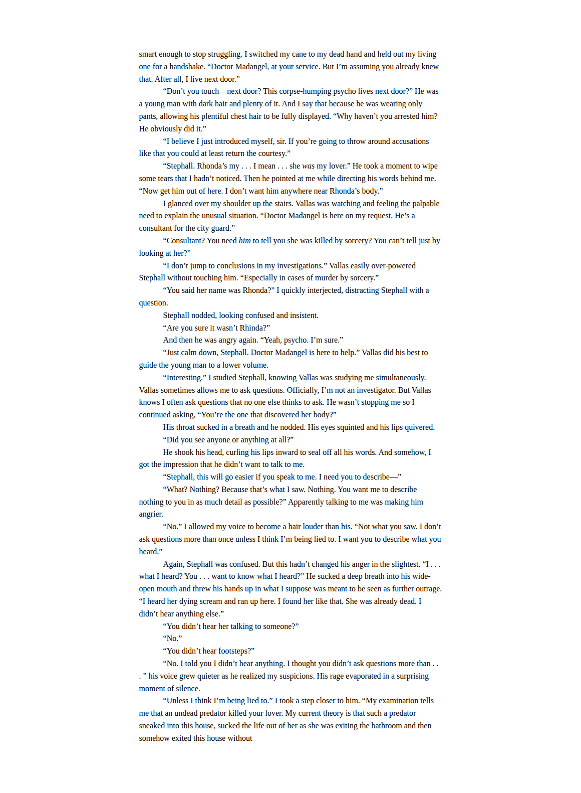smart enough to stop struggling. I switched my cane to my dead hand and held out my living one for a handshake. “Doctor Madangel, at your service. But I’m assuming you already knew that. After all, I live next door.”
“Don’t you touch—next door? This corpse-humping psycho lives next door?” He was a young man with dark hair and plenty of it. And I say that because he was wearing only pants, allowing his plentiful chest hair to be fully displayed. “Why haven’t you arrested him? He obviously did it.”
“I believe I just introduced myself, sir. If you’re going to throw around accusations like that you could at least return the courtesy.”
“Stephall. Rhonda’s my . . . I mean . . . she was my lover.” He took a moment to wipe some tears that I hadn’t noticed. Then he pointed at me while directing his words behind me. “Now get him out of here. I don’t want him anywhere near Rhonda’s body.”
I glanced over my shoulder up the stairs. Vallas was watching and feeling the palpable need to explain the unusual situation. “Doctor Madangel is here on my request. He’s a consultant for the city guard.”
“Consultant? You need him to tell you she was killed by sorcery? You can’t tell just by looking at her?”
“I don’t jump to conclusions in my investigations.” Vallas easily over-powered Stephall without touching him. “Especially in cases of murder by sorcery.”
“You said her name was Rhonda?” I quickly interjected, distracting Stephall with a question.
Stephall nodded, looking confused and insistent.
“Are you sure it wasn’t Rhinda?”
And then he was angry again. “Yeah, psycho. I’m sure.”
“Just calm down, Stephall. Doctor Madangel is here to help.” Vallas did his best to guide the young man to a lower volume.
“Interesting.” I studied Stephall, knowing Vallas was studying me simultaneously. Vallas sometimes allows me to ask questions. Officially, I’m not an investigator. But Vallas knows I often ask questions that no one else thinks to ask. He wasn’t stopping me so I continued asking, “You’re the one that discovered her body?”
His throat sucked in a breath and he nodded. His eyes squinted and his lips quivered.
“Did you see anyone or anything at all?”
He shook his head, curling his lips inward to seal off all his words. And somehow, I got the impression that he didn’t want to talk to me.
“Stephall, this will go easier if you speak to me. I need you to describe—”
“What? Nothing? Because that’s what I saw. Nothing. You want me to describe nothing to you in as much detail as possible?” Apparently talking to me was making him angrier.
“No.” I allowed my voice to become a hair louder than his. “Not what you saw. I don’t ask questions more than once unless I think I’m being lied to. I want you to describe what you heard.”
Again, Stephall was confused. But this hadn’t changed his anger in the slightest. “I . . . what I heard? You . . . want to know what I heard?” He sucked a deep breath into his wide-open mouth and threw his hands up in what I suppose was meant to be seen as further outrage. “I heard her dying scream and ran up here. I found her like that. She was already dead. I didn’t hear anything else.”
“You didn’t hear her talking to someone?”
“No.”
“You didn’t hear footsteps?”
“No. I told you I didn’t hear anything. I thought you didn’t ask questions more than . . . ” his voice grew quieter as he realized my suspicions. His rage evaporated in a surprising moment of silence.
“Unless I think I’m being lied to.” I took a step closer to him. “My examination tells me that an undead predator killed your lover. My current theory is that such a predator sneaked into this house, sucked the life out of her as she was exiting the bathroom and then somehow exited this house without